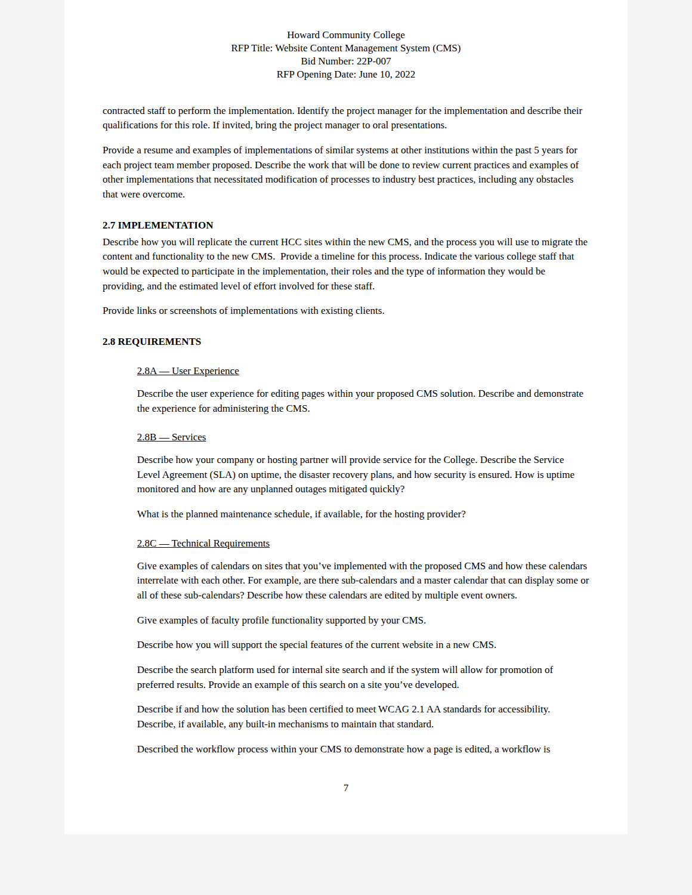Howard Community College
RFP Title: Website Content Management System (CMS)
Bid Number: 22P-007
RFP Opening Date: June 10, 2022
contracted staff to perform the implementation. Identify the project manager for the implementation and describe their qualifications for this role. If invited, bring the project manager to oral presentations.
Provide a resume and examples of implementations of similar systems at other institutions within the past 5 years for each project team member proposed. Describe the work that will be done to review current practices and examples of other implementations that necessitated modification of processes to industry best practices, including any obstacles that were overcome.
2.7 IMPLEMENTATION
Describe how you will replicate the current HCC sites within the new CMS, and the process you will use to migrate the content and functionality to the new CMS. Provide a timeline for this process. Indicate the various college staff that would be expected to participate in the implementation, their roles and the type of information they would be providing, and the estimated level of effort involved for these staff.
Provide links or screenshots of implementations with existing clients.
2.8 REQUIREMENTS
2.8A — User Experience
Describe the user experience for editing pages within your proposed CMS solution. Describe and demonstrate the experience for administering the CMS.
2.8B — Services
Describe how your company or hosting partner will provide service for the College. Describe the Service Level Agreement (SLA) on uptime, the disaster recovery plans, and how security is ensured. How is uptime monitored and how are any unplanned outages mitigated quickly?
What is the planned maintenance schedule, if available, for the hosting provider?
2.8C — Technical Requirements
Give examples of calendars on sites that you’ve implemented with the proposed CMS and how these calendars interrelate with each other. For example, are there sub-calendars and a master calendar that can display some or all of these sub-calendars? Describe how these calendars are edited by multiple event owners.
Give examples of faculty profile functionality supported by your CMS.
Describe how you will support the special features of the current website in a new CMS.
Describe the search platform used for internal site search and if the system will allow for promotion of preferred results. Provide an example of this search on a site you’ve developed.
Describe if and how the solution has been certified to meet WCAG 2.1 AA standards for accessibility. Describe, if available, any built-in mechanisms to maintain that standard.
Described the workflow process within your CMS to demonstrate how a page is edited, a workflow is
7